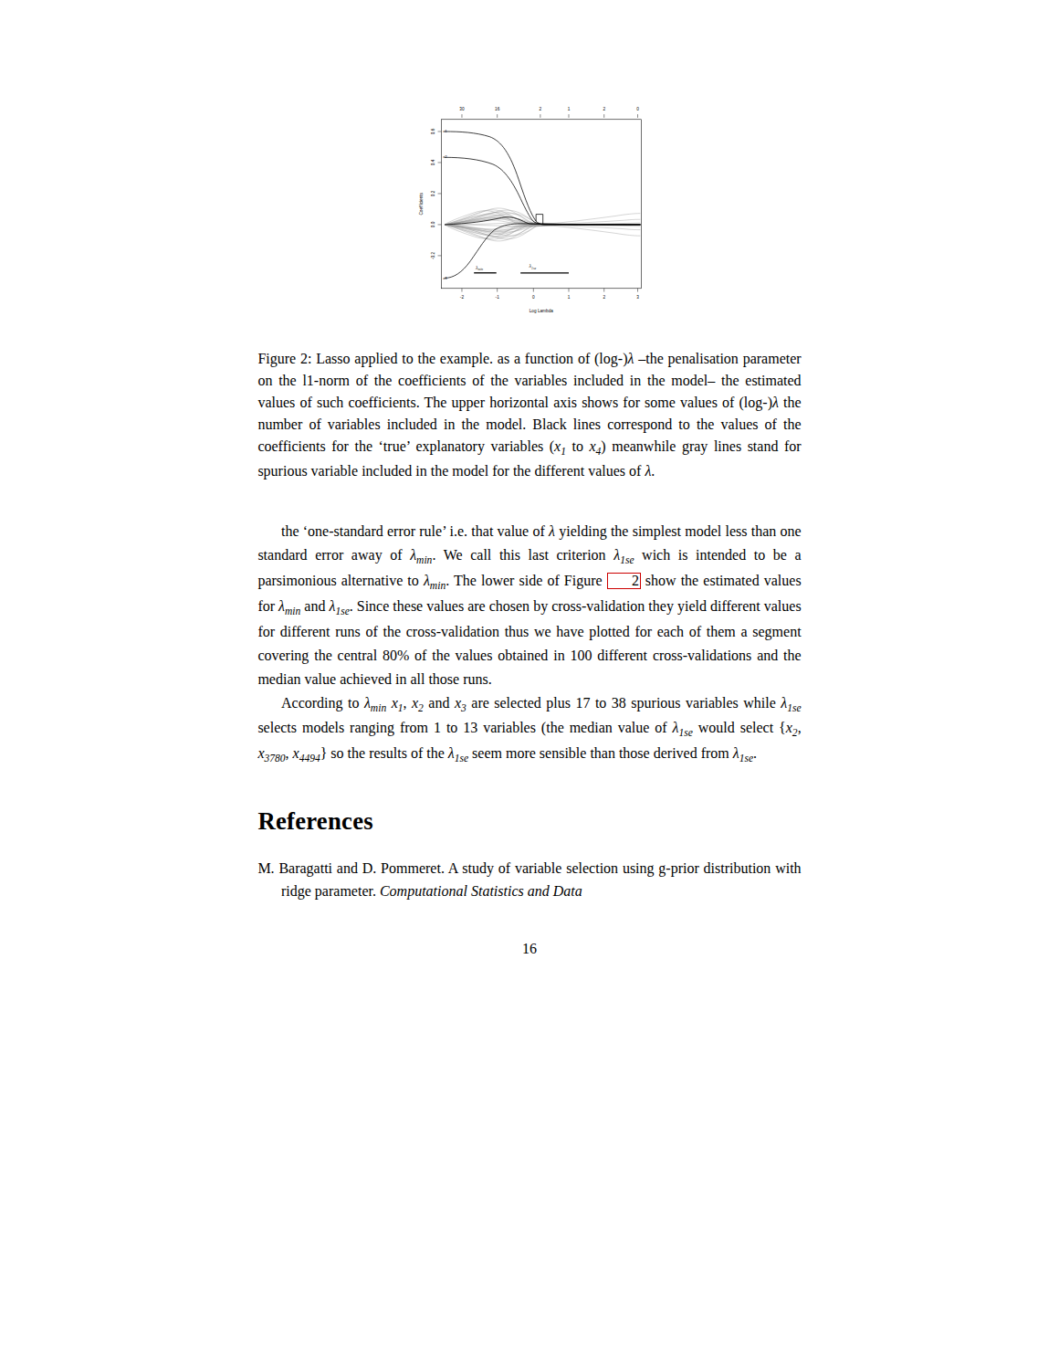30 16 2 1 2 0 0.6 0.4 0.2 0.0 -0.2 Coefficients -2 -1 0 1 2 3 Log Lambda x1 x2 x3 λmin λ1se
Figure 2: Lasso applied to the example. as a function of (log-)λ –the penalisation parameter on the l1-norm of the coefficients of the variables included in the model– the estimated values of such coefficients. The upper horizontal axis shows for some values of (log-)λ the number of variables included in the model. Black lines correspond to the values of the coefficients for the ‘true’ explanatory variables (x1 to x4) meanwhile gray lines stand for spurious variable included in the model for the different values of λ.
the ‘one-standard error rule’ i.e. that value of λ yielding the simplest model less than one standard error away of λmin. We call this last criterion λ1se wich is intended to be a parsimonious alternative to λmin. The lower side of Figure 2 show the estimated values for λmin and λ1se. Since these values are chosen by cross-validation they yield different values for different runs of the cross-validation thus we have plotted for each of them a segment covering the central 80% of the values obtained in 100 different cross-validations and the median value achieved in all those runs.
According to λmin x1, x2 and x3 are selected plus 17 to 38 spurious variables while λ1se selects models ranging from 1 to 13 variables (the median value of λ1se would select {x2, x3780, x4494} so the results of the λ1se seem more sensible than those derived from λ1se.
References
M. Baragatti and D. Pommeret. A study of variable selection using g-prior distribution with ridge parameter. Computational Statistics and Data
16